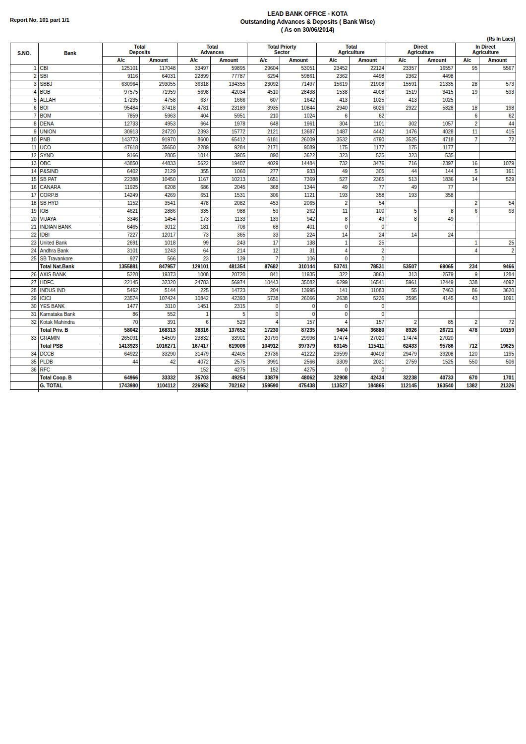Report No. 101 part 1/1
LEAD BANK OFFICE - KOTA
Outstanding Advances & Deposits ( Bank Wise)
( As on 30/06/2014)
(Rs In Lacs)
| S.NO. | Bank | Total Deposits | Total Advances | Total Priorty Sector | Total Agriculture | Direct Agriculture | In Direct Agriculture |
| --- | --- | --- | --- | --- | --- | --- | --- |
| A/c | Amount | A/c | Amount | A/c | Amount | A/c | Amount | A/c | Amount | A/c | Amount |
| 1 | CBI | 125101 | 117048 | 33497 | 59895 | 29604 | 53051 | 23452 | 22124 | 23357 | 16557 | 95 | 5567 |
| 2 | SBI | 9116 | 64031 | 22899 | 77787 | 6294 | 59861 | 2362 | 4498 | 2362 | 4498 | | |
| 3 | SBBJ | 630964 | 293055 | 36318 | 134355 | 23092 | 71497 | 15619 | 21908 | 15591 | 21335 | 28 | 573 |
| 4 | BOB | 97575 | 71959 | 5698 | 42034 | 4510 | 28438 | 1538 | 4008 | 1519 | 3415 | 19 | 593 |
| 5 | ALLAH | 17235 | 4758 | 637 | 1666 | 607 | 1642 | 413 | 1025 | 413 | 1025 | | |
| 6 | BOI | 95484 | 37418 | 4781 | 23189 | 3935 | 10844 | 2940 | 6026 | 2922 | 5828 | 18 | 198 |
| 7 | BOM | 7859 | 5963 | 404 | 5951 | 210 | 1024 | 6 | 62 | | | 6 | 62 |
| 8 | DENA | 12733 | 4953 | 664 | 1978 | 648 | 1961 | 304 | 1101 | 302 | 1057 | 2 | 44 |
| 9 | UNION | 30913 | 24720 | 2393 | 15772 | 2121 | 13687 | 1487 | 4442 | 1476 | 4028 | 11 | 415 |
| 10 | PNB | 143773 | 91970 | 8600 | 65412 | 6181 | 26009 | 3532 | 4790 | 3525 | 4718 | 7 | 72 |
| 11 | UCO | 47618 | 35650 | 2289 | 9284 | 2171 | 9089 | 175 | 1177 | 175 | 1177 | | |
| 12 | SYND | 9166 | 2805 | 1014 | 3905 | 890 | 3622 | 323 | 535 | 323 | 535 | | |
| 13 | OBC | 43850 | 44833 | 5622 | 19407 | 4029 | 14484 | 732 | 3476 | 716 | 2397 | 16 | 1079 |
| 14 | P&SIND | 6402 | 2129 | 355 | 1060 | 277 | 933 | 49 | 305 | 44 | 144 | 5 | 161 |
| 15 | SB PAT | 22388 | 10450 | 1167 | 10213 | 1651 | 7369 | 527 | 2365 | 513 | 1836 | 14 | 529 |
| 16 | CANARA | 11925 | 6208 | 686 | 2045 | 368 | 1344 | 49 | 77 | 49 | 77 | | |
| 17 | CORP.B | 14249 | 4269 | 651 | 1531 | 306 | 1121 | 193 | 358 | 193 | 358 | | |
| 18 | SB HYD | 1152 | 3541 | 478 | 2082 | 453 | 2065 | 2 | 54 | | | 2 | 54 |
| 19 | IOB | 4621 | 2886 | 335 | 988 | 59 | 262 | 11 | 100 | 5 | 8 | 6 | 93 |
| 20 | VIJAYA | 3346 | 1454 | 173 | 1133 | 139 | 942 | 8 | 49 | 8 | 49 | | |
| 21 | INDIAN BANK | 6465 | 3012 | 181 | 706 | 68 | 401 | 0 | 0 | | | | |
| 22 | IDBI | 7227 | 12017 | 73 | 365 | 33 | 224 | 14 | 24 | 14 | 24 | | |
| 23 | United Bank | 2691 | 1018 | 99 | 243 | 17 | 138 | 1 | 25 | | | 1 | 25 |
| 24 | Andhra Bank | 3101 | 1243 | 64 | 214 | 12 | 31 | 4 | 2 | | | 4 | 2 |
| 25 | SB Travankore | 927 | 566 | 23 | 139 | 7 | 106 | 0 | 0 | | | | |
| | Total Nat.Bank | 1355881 | 847957 | 129101 | 481354 | 87682 | 310144 | 53741 | 78531 | 53507 | 69065 | 234 | 9466 |
| 26 | AXIS BANK | 5228 | 19373 | 1008 | 20720 | 841 | 11935 | 322 | 3863 | 313 | 2579 | 9 | 1284 |
| 27 | HDFC | 22145 | 32320 | 24783 | 56974 | 10443 | 35082 | 6299 | 16541 | 5961 | 12449 | 338 | 4092 |
| 28 | INDUS IND | 5462 | 5144 | 225 | 14723 | 204 | 13995 | 141 | 11083 | 55 | 7463 | 86 | 3620 |
| 29 | ICICI | 23574 | 107424 | 10842 | 42393 | 5738 | 26066 | 2638 | 5236 | 2595 | 4145 | 43 | 1091 |
| 30 | YES BANK | 1477 | 3110 | 1451 | 2315 | 0 | 0 | 0 | 0 | | | | |
| 31 | Karnataka Bank | 86 | 552 | 1 | 5 | 0 | 0 | 0 | 0 | | | | |
| 32 | Kotak Mahindra | 70 | 391 | 6 | 523 | 4 | 157 | 4 | 157 | 2 | 85 | 2 | 72 |
| | Total Priv. B | 58042 | 168313 | 38316 | 137652 | 17230 | 87235 | 9404 | 36880 | 8926 | 26721 | 478 | 10159 |
| 33 | GRAMIN | 265091 | 54509 | 23832 | 33901 | 20799 | 29996 | 17474 | 27020 | 17474 | 27020 | | |
| | Total PSB | 1413923 | 1016271 | 167417 | 619006 | 104912 | 397379 | 63145 | 115411 | 62433 | 95786 | 712 | 19625 |
| 34 | DCCB | 64922 | 33290 | 31479 | 42405 | 29736 | 41222 | 29599 | 40403 | 29479 | 39208 | 120 | 1195 |
| 35 | PLDB | 44 | 42 | 4072 | 2575 | 3991 | 2566 | 3309 | 2031 | 2759 | 1525 | 550 | 506 |
| 36 | RFC | | | 152 | 4275 | 152 | 4275 | 0 | 0 | | | | |
| | Total Coop. B | 64966 | 33332 | 35703 | 49254 | 33879 | 48062 | 32908 | 42434 | 32238 | 40733 | 670 | 1701 |
| | G. TOTAL | 1743980 | 1104112 | 226952 | 702162 | 159590 | 475438 | 113527 | 184865 | 112145 | 163540 | 1382 | 21326 |